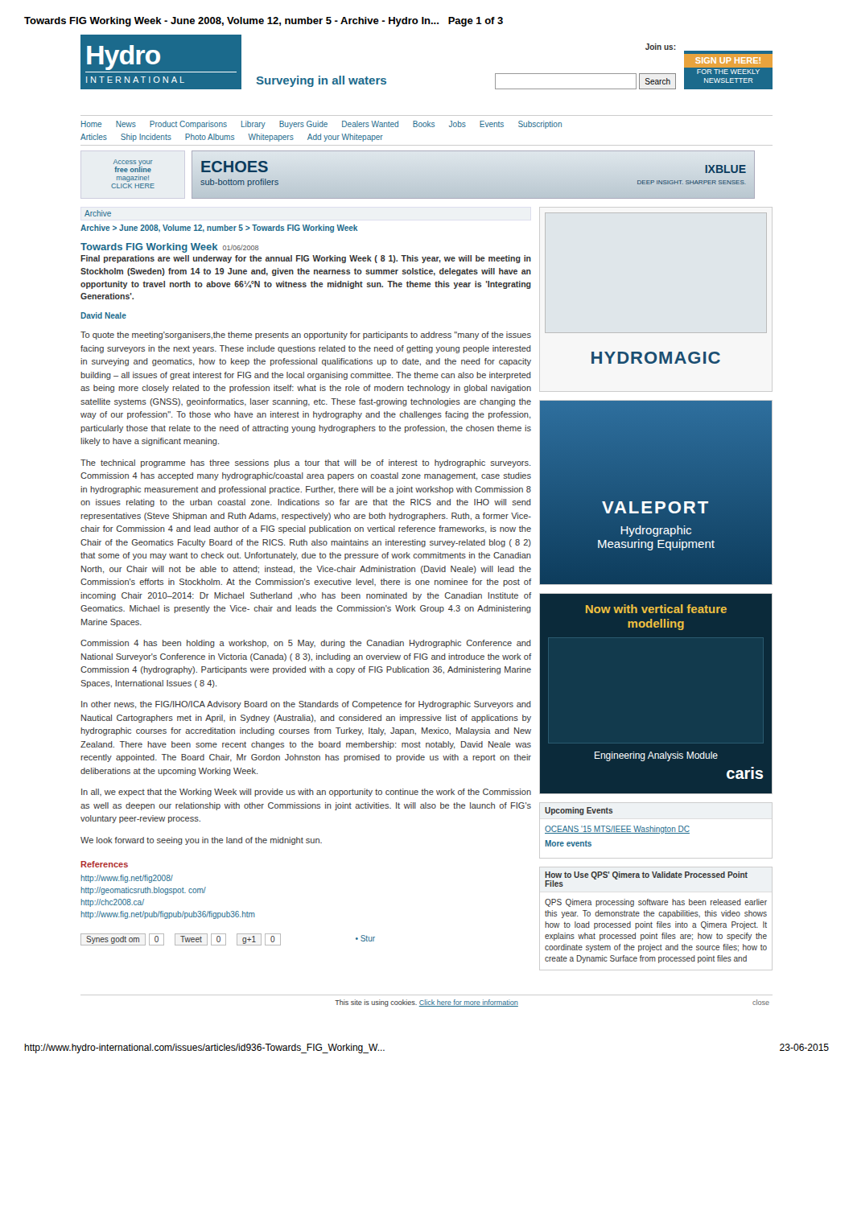Towards FIG Working Week - June 2008, Volume 12, number 5 - Archive - Hydro In... Page 1 of 3
Hydro
INTERNATIONAL
Surveying in all waters
Join us:
SIGN UP HERE! FOR THE WEEKLY
NEWSLETTER
Search
Home
News
Product Comparisons
Library
Buyers Guide
Dealers Wanted
Books
Jobs
Events
Subscription
Articles
Ship Incidents
Photo Albums
Whitepapers
Add your Whitepaper
Access your
free online
magazine!
CLICK HERE
ECHOES
sub-bottom profilers
IXBLUE
DEEP INSIGHT. SHARPER SENSES.
Archive
Archive > June 2008, Volume 12, number 5 > Towards FIG Working Week
Towards FIG Working Week
01/06/2008
Final preparations are well underway for the annual FIG Working Week ( 8 1). This year, we will be meeting in Stockholm (Sweden) from 14 to 19 June and, given the nearness to summer solstice, delegates will have an opportunity to travel north to above 66¼°N to witness the midnight sun. The theme this year is 'Integrating Generations'.
David Neale
To quote the meeting'sorganisers,the theme presents an opportunity for participants to address "many of the issues facing surveyors in the next years. These include questions related to the need of getting young people interested in surveying and geomatics, how to keep the professional qualifications up to date, and the need for capacity building – all issues of great interest for FIG and the local organising committee. The theme can also be interpreted as being more closely related to the profession itself: what is the role of modern technology in global navigation satellite systems (GNSS), geoinformatics, laser scanning, etc. These fast-growing technologies are changing the way of our profession". To those who have an interest in hydrography and the challenges facing the profession, particularly those that relate to the need of attracting young hydrographers to the profession, the chosen theme is likely to have a significant meaning.
The technical programme has three sessions plus a tour that will be of interest to hydrographic surveyors. Commission 4 has accepted many hydrographic/coastal area papers on coastal zone management, case studies in hydrographic measurement and professional practice. Further, there will be a joint workshop with Commission 8 on issues relating to the urban coastal zone. Indications so far are that the RICS and the IHO will send representatives (Steve Shipman and Ruth Adams, respectively) who are both hydrographers. Ruth, a former Vice-chair for Commission 4 and lead author of a FIG special publication on vertical reference frameworks, is now the Chair of the Geomatics Faculty Board of the RICS. Ruth also maintains an interesting survey-related blog ( 8 2) that some of you may want to check out. Unfortunately, due to the pressure of work commitments in the Canadian North, our Chair will not be able to attend; instead, the Vice-chair Administration (David Neale) will lead the Commission's efforts in Stockholm. At the Commission's executive level, there is one nominee for the post of incoming Chair 2010–2014: Dr Michael Sutherland ,who has been nominated by the Canadian Institute of Geomatics. Michael is presently the Vice- chair and leads the Commission's Work Group 4.3 on Administering Marine Spaces.
Commission 4 has been holding a workshop, on 5 May, during the Canadian Hydrographic Conference and National Surveyor's Conference in Victoria (Canada) ( 8 3), including an overview of FIG and introduce the work of Commission 4 (hydrography). Participants were provided with a copy of FIG Publication 36, Administering Marine Spaces, International Issues ( 8 4).
In other news, the FIG/IHO/ICA Advisory Board on the Standards of Competence for Hydrographic Surveyors and Nautical Cartographers met in April, in Sydney (Australia), and considered an impressive list of applications by hydrographic courses for accreditation including courses from Turkey, Italy, Japan, Mexico, Malaysia and New Zealand. There have been some recent changes to the board membership: most notably, David Neale was recently appointed. The Board Chair, Mr Gordon Johnston has promised to provide us with a report on their deliberations at the upcoming Working Week.
In all, we expect that the Working Week will provide us with an opportunity to continue the work of the Commission as well as deepen our relationship with other Commissions in joint activities. It will also be the launch of FIG's voluntary peer-review process.
We look forward to seeing you in the land of the midnight sun.
References
http://www.fig.net/fig2008/ http://geomaticsruth.blogspot. com/ http://chc2008.ca/ http://www.fig.net/pub/figpub/pub36/figpub36.htm
Synes godt om 0 Tweet 0 g+10 • Stur
HYDROMAGIC
VALEPORT
Hydrographic
Measuring Equipment
Now with vertical feature
modelling
Engineering Analysis Module
caris
Upcoming Events
OCEANS '15 MTS/IEEE Washington DC More events
How to Use QPS' Qimera to Validate Processed Point Files
QPS Qimera processing software has been released earlier this year. To demonstrate the capabilities, this video shows how to load processed point files into a Qimera Project. It explains what processed point files are; how to specify the coordinate system of the project and the source files; how to create a Dynamic Surface from processed point files and
This site is using cookies. Click here for more information close
23-06-2015 http://www.hydro-international.com/issues/articles/id936-Towards_FIG_Working_W...